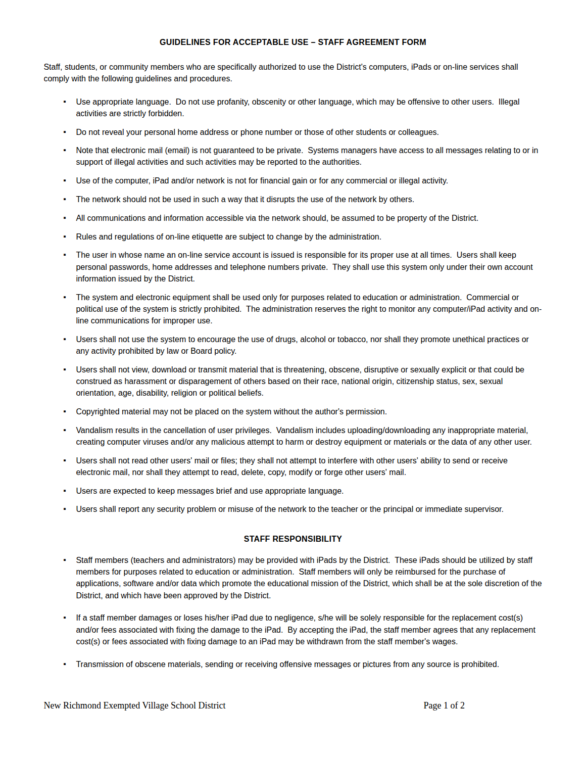GUIDELINES FOR ACCEPTABLE USE – STAFF AGREEMENT FORM
Staff, students, or community members who are specifically authorized to use the District's computers, iPads or on-line services shall comply with the following guidelines and procedures.
Use appropriate language. Do not use profanity, obscenity or other language, which may be offensive to other users. Illegal activities are strictly forbidden.
Do not reveal your personal home address or phone number or those of other students or colleagues.
Note that electronic mail (email) is not guaranteed to be private. Systems managers have access to all messages relating to or in support of illegal activities and such activities may be reported to the authorities.
Use of the computer, iPad and/or network is not for financial gain or for any commercial or illegal activity.
The network should not be used in such a way that it disrupts the use of the network by others.
All communications and information accessible via the network should, be assumed to be property of the District.
Rules and regulations of on-line etiquette are subject to change by the administration.
The user in whose name an on-line service account is issued is responsible for its proper use at all times. Users shall keep personal passwords, home addresses and telephone numbers private. They shall use this system only under their own account information issued by the District.
The system and electronic equipment shall be used only for purposes related to education or administration. Commercial or political use of the system is strictly prohibited. The administration reserves the right to monitor any computer/iPad activity and on-line communications for improper use.
Users shall not use the system to encourage the use of drugs, alcohol or tobacco, nor shall they promote unethical practices or any activity prohibited by law or Board policy.
Users shall not view, download or transmit material that is threatening, obscene, disruptive or sexually explicit or that could be construed as harassment or disparagement of others based on their race, national origin, citizenship status, sex, sexual orientation, age, disability, religion or political beliefs.
Copyrighted material may not be placed on the system without the author's permission.
Vandalism results in the cancellation of user privileges. Vandalism includes uploading/downloading any inappropriate material, creating computer viruses and/or any malicious attempt to harm or destroy equipment or materials or the data of any other user.
Users shall not read other users' mail or files; they shall not attempt to interfere with other users' ability to send or receive electronic mail, nor shall they attempt to read, delete, copy, modify or forge other users' mail.
Users are expected to keep messages brief and use appropriate language.
Users shall report any security problem or misuse of the network to the teacher or the principal or immediate supervisor.
STAFF RESPONSIBILITY
Staff members (teachers and administrators) may be provided with iPads by the District. These iPads should be utilized by staff members for purposes related to education or administration. Staff members will only be reimbursed for the purchase of applications, software and/or data which promote the educational mission of the District, which shall be at the sole discretion of the District, and which have been approved by the District.
If a staff member damages or loses his/her iPad due to negligence, s/he will be solely responsible for the replacement cost(s) and/or fees associated with fixing the damage to the iPad. By accepting the iPad, the staff member agrees that any replacement cost(s) or fees associated with fixing damage to an iPad may be withdrawn from the staff member's wages.
Transmission of obscene materials, sending or receiving offensive messages or pictures from any source is prohibited.
New Richmond Exempted Village School District Page 1 of 2